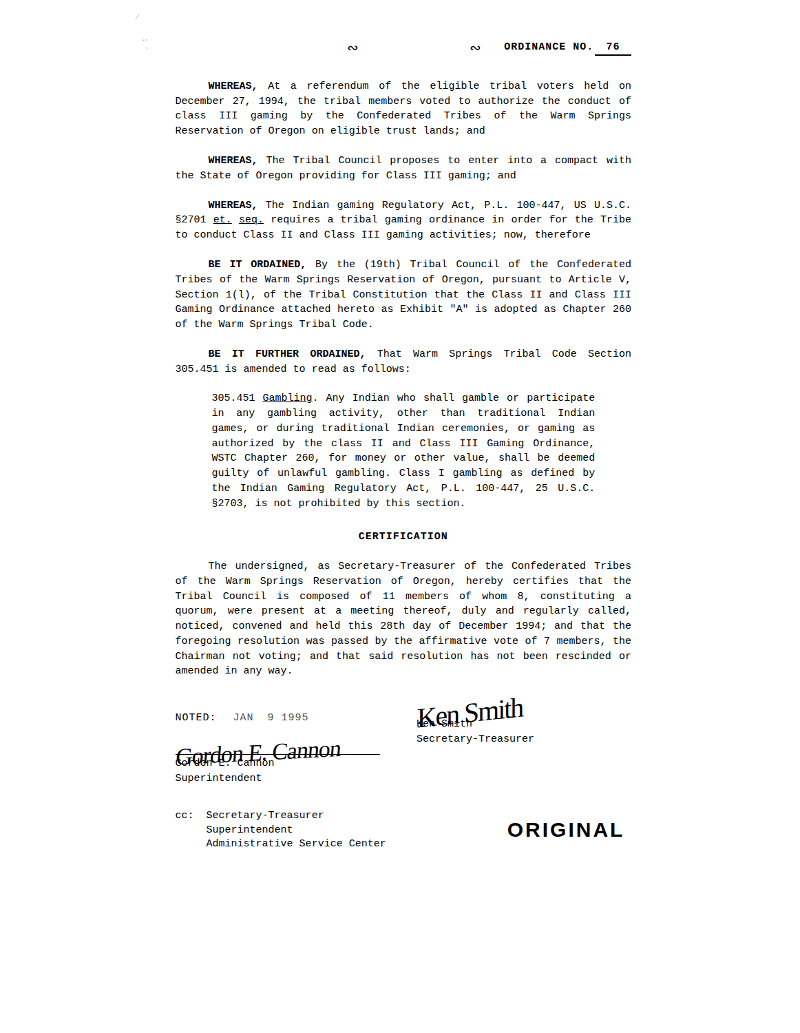∕
   
··
·
∾
∾
ORDINANCE NO.76
WHEREAS, At a referendum of the eligible tribal voters held on December 27, 1994, the tribal members voted to authorize the conduct of class III gaming by the Confederated Tribes of the Warm Springs Reservation of Oregon on eligible trust lands; and
WHEREAS, The Tribal Council proposes to enter into a compact with the State of Oregon providing for Class III gaming; and
WHEREAS, The Indian gaming Regulatory Act, P.L. 100-447, US U.S.C. §2701 et. seq. requires a tribal gaming ordinance in order for the Tribe to conduct Class II and Class III gaming activities; now, therefore
BE IT ORDAINED, By the (19th) Tribal Council of the Confederated Tribes of the Warm Springs Reservation of Oregon, pursuant to Article V, Section 1(l), of the Tribal Constitution that the Class II and Class III Gaming Ordinance attached hereto as Exhibit "A" is adopted as Chapter 260 of the Warm Springs Tribal Code.
BE IT FURTHER ORDAINED, That Warm Springs Tribal Code Section 305.451 is amended to read as follows:
305.451 Gambling. Any Indian who shall gamble or participate in any gambling activity, other than traditional Indian games, or during traditional Indian ceremonies, or gaming as authorized by the class II and Class III Gaming Ordinance, WSTC Chapter 260, for money or other value, shall be deemed guilty of unlawful gambling. Class I gambling as defined by the Indian Gaming Regulatory Act, P.L. 100-447, 25 U.S.C. §2703, is not prohibited by this section.
CERTIFICATION
The undersigned, as Secretary-Treasurer of the Confederated Tribes of the Warm Springs Reservation of Oregon, hereby certifies that the Tribal Council is composed of 11 members of whom 8, constituting a quorum, were present at a meeting thereof, duly and regularly called, noticed, convened and held this 28th day of December 1994; and that the foregoing resolution was passed by the affirmative vote of 7 members, the Chairman not voting; and that said resolution has not been rescinded or amended in any way.
Ken Smith
Ken Smith
Secretary-Treasurer
NOTED: JAN 9 1995
Gordon E. Cannon
Gordon E. Cannon
Superintendent
cc: Secretary-Treasurer Superintendent Administrative Service Center
ORIGINAL